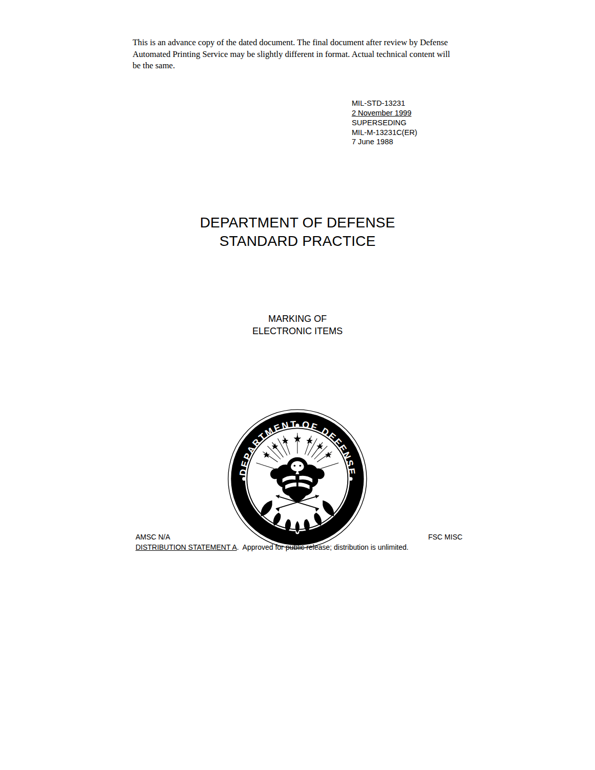This is an advance copy of the dated document. The final document after review by Defense Automated Printing Service may be slightly different in format. Actual technical content will be the same.
MIL-STD-13231
2 November 1999
SUPERSEDING
MIL-M-13231C(ER)
7 June 1988
DEPARTMENT OF DEFENSE
STANDARD PRACTICE
MARKING OF
ELECTRONIC ITEMS
DEPARTMENT OF DEFENSE UNITED STATES OF AMERICA
AMSC N/A FSC MISC
DISTRIBUTION STATEMENT A. Approved for public release; distribution is unlimited.